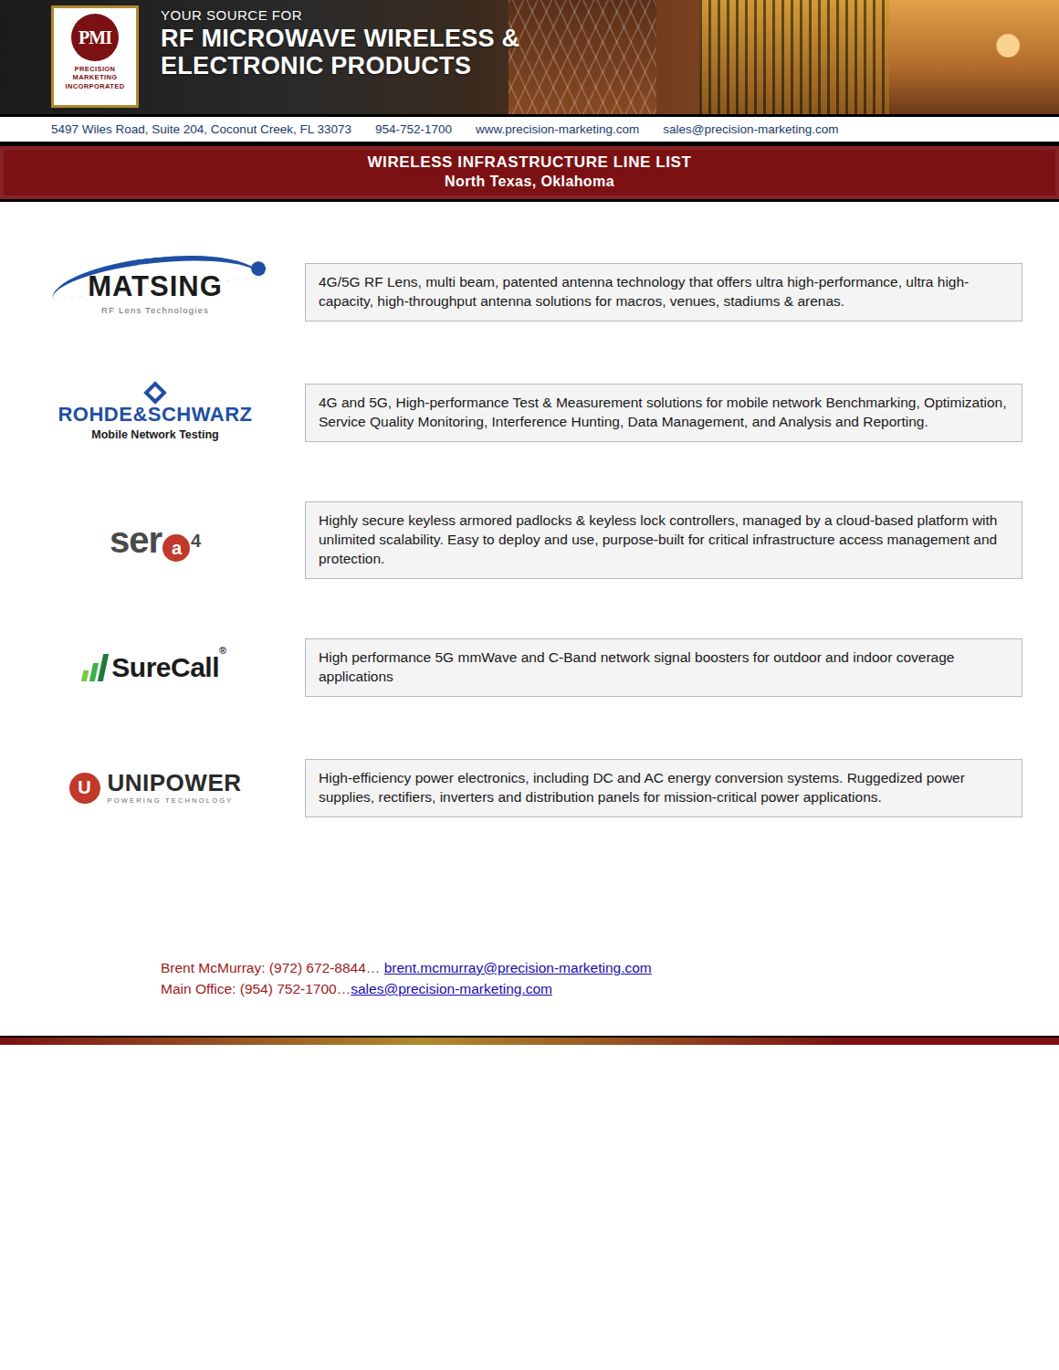PMI
PRECISION
MARKETING
INCORPORATED
YOUR SOURCE FOR
RF MICROWAVE WIRELESS &
ELECTRONIC PRODUCTS
5497 Wiles Road, Suite 204, Coconut Creek, FL 33073 954-752-1700 www.precision-marketing.com sales@precision-marketing.com
WIRELESS INFRASTRUCTURE LINE LIST
North Texas, Oklahoma
MATSING
RF Lens Technologies
4G/5G RF Lens, multi beam, patented antenna technology that offers ultra high-performance, ultra high-capacity, high-throughput antenna solutions for macros, venues, stadiums & arenas.
ROHDE&SCHWARZ
Mobile Network Testing
4G and 5G, High-performance Test & Measurement solutions for mobile network Benchmarking, Optimization, Service Quality Monitoring, Interference Hunting, Data Management, and Analysis and Reporting.
sera4
Highly secure keyless armored padlocks & keyless lock controllers, managed by a cloud-based platform with unlimited scalability. Easy to deploy and use, purpose-built for critical infrastructure access management and protection.
SureCall®
High performance 5G mmWave and C-Band network signal boosters for outdoor and indoor coverage applications
U
UNIPOWER
POWERING TECHNOLOGY
High-efficiency power electronics, including DC and AC energy conversion systems. Ruggedized power supplies, rectifiers, inverters and distribution panels for mission-critical power applications.
Brent McMurray: (972) 672-8844… brent.mcmurray@precision-marketing.com
Main Office: (954) 752-1700…sales@precision-marketing.com